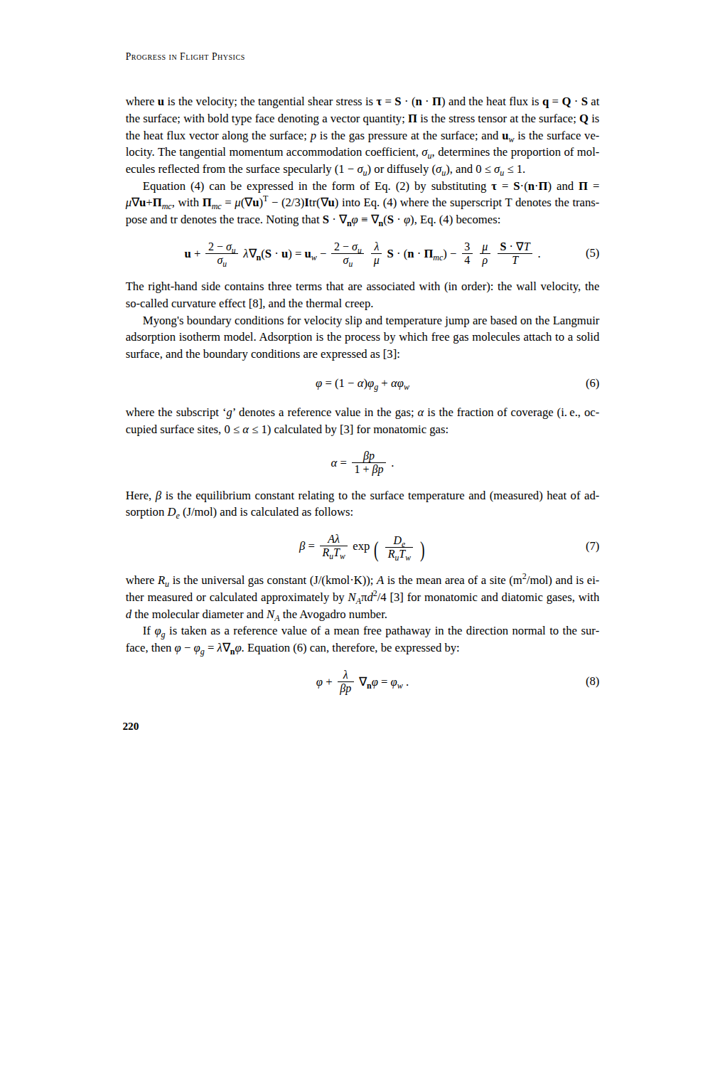Progress in Flight Physics
where u is the velocity; the tangential shear stress is τ = S · (n · Π) and the heat flux is q = Q · S at the surface; with bold type face denoting a vector quantity; Π is the stress tensor at the surface; Q is the heat flux vector along the surface; p is the gas pressure at the surface; and uw is the surface velocity. The tangential momentum accommodation coefficient, σu, determines the proportion of molecules reflected from the surface specularly (1 − σu) or diffusely (σu), and 0 ≤ σu ≤ 1.
Equation (4) can be expressed in the form of Eq. (2) by substituting τ = S·(n·Π) and Π = μ∇u+Πmc, with Πmc = μ(∇u)T − (2/3)Itr(∇u) into Eq. (4) where the superscript T denotes the transpose and tr denotes the trace. Noting that S · ∇nφ ≡ ∇n(S · φ), Eq. (4) becomes:
u + 2 − σu σu λ∇n(S · u) = uw − 2 − σu σu λμ S · (n · Πmc) − 34 μρ S · ∇T T . (5)
The right-hand side contains three terms that are associated with (in order): the wall velocity, the so-called curvature effect [8], and the thermal creep.
Myong's boundary conditions for velocity slip and temperature jump are based on the Langmuir adsorption isotherm model. Adsorption is the process by which free gas molecules attach to a solid surface, and the boundary conditions are expressed as [3]:
φ = (1 − α)φg + αφw (6)
where the subscript ‘g’ denotes a reference value in the gas; α is the fraction of coverage (i. e., occupied surface sites, 0 ≤ α ≤ 1) calculated by [3] for monatomic gas:
α = βp 1 + βp .
Here, β is the equilibrium constant relating to the surface temperature and (measured) heat of adsorption De (J/mol) and is calculated as follows:
β = Aλ RuTw exp ( De RuTw ) (7)
where Ru is the universal gas constant (J/(kmol·K)); A is the mean area of a site (m2/mol) and is either measured or calculated approximately by NAπd2/4 [3] for monatomic and diatomic gases, with d the molecular diameter and NA the Avogadro number.
If φg is taken as a reference value of a mean free pathaway in the direction normal to the surface, then φ − φg = λ∇nφ. Equation (6) can, therefore, be expressed by:
φ + λβp ∇nφ = φw . (8)
220